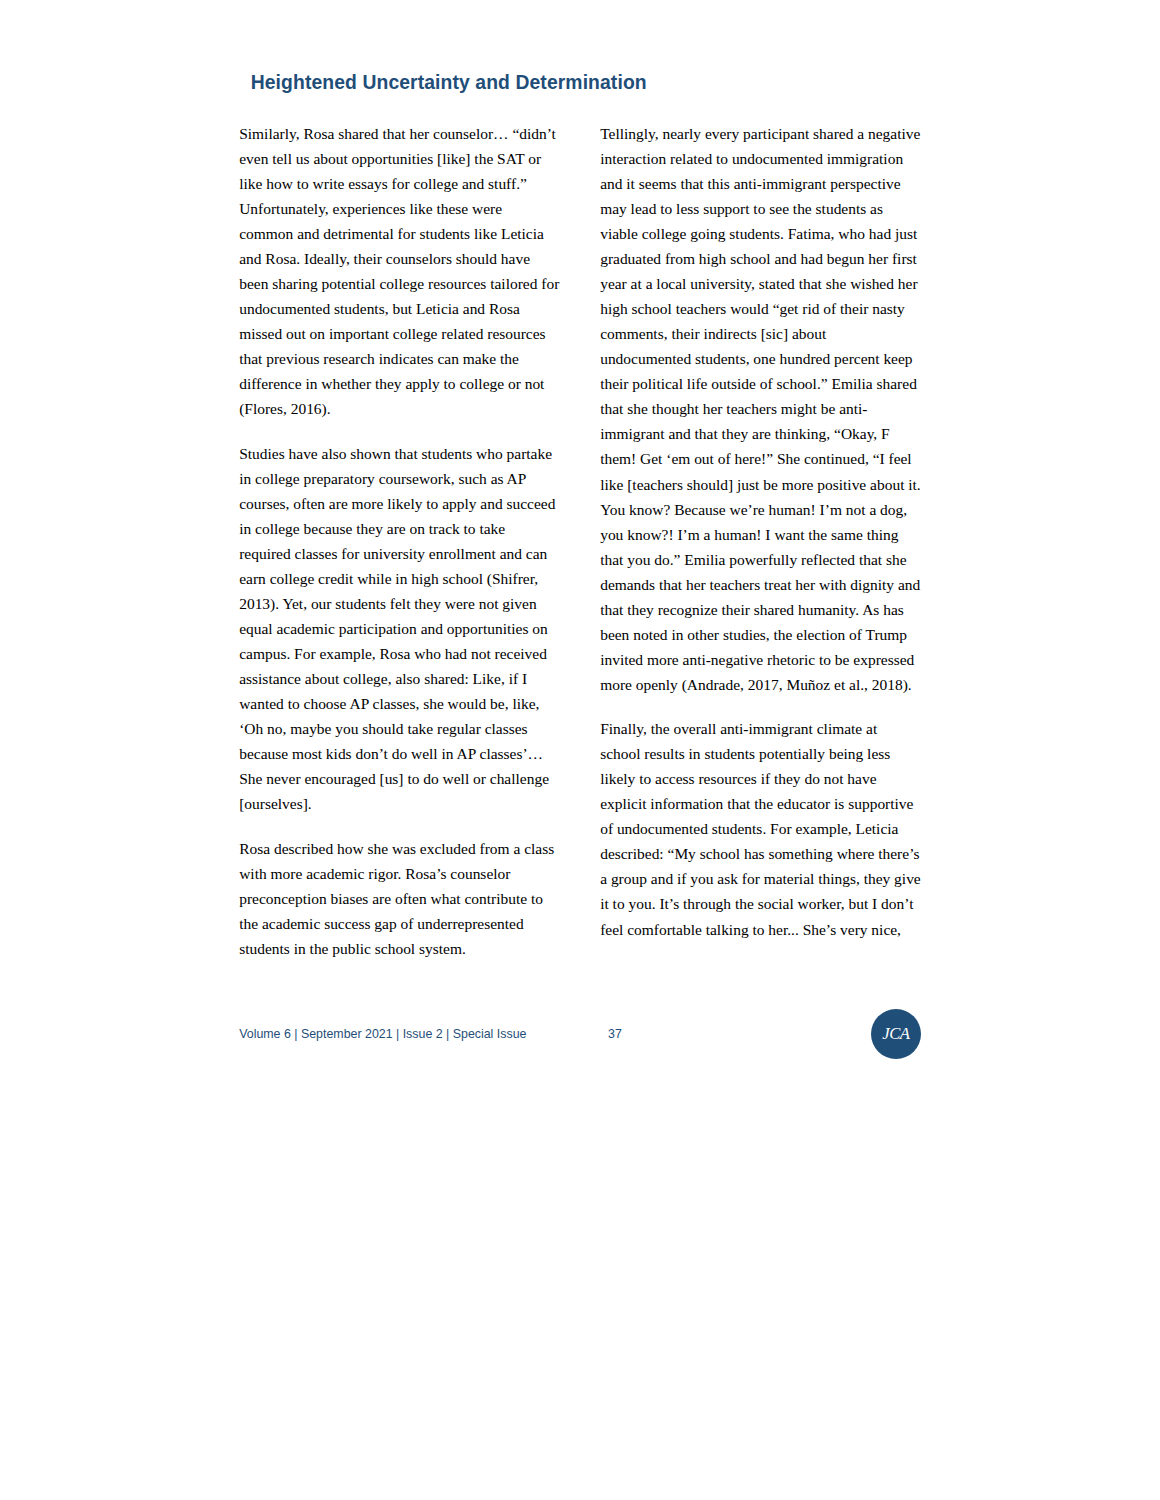Heightened Uncertainty and Determination
Similarly, Rosa shared that her counselor… “didn’t even tell us about opportunities [like] the SAT or like how to write essays for college and stuff.” Unfortunately, experiences like these were common and detrimental for students like Leticia and Rosa. Ideally, their counselors should have been sharing potential college resources tailored for undocumented students, but Leticia and Rosa missed out on important college related resources that previous research indicates can make the difference in whether they apply to college or not (Flores, 2016).
Studies have also shown that students who partake in college preparatory coursework, such as AP courses, often are more likely to apply and succeed in college because they are on track to take required classes for university enrollment and can earn college credit while in high school (Shifrer, 2013). Yet, our students felt they were not given equal academic participation and opportunities on campus. For example, Rosa who had not received assistance about college, also shared: Like, if I wanted to choose AP classes, she would be, like, ‘Oh no, maybe you should take regular classes because most kids don’t do well in AP classes’…She never encouraged [us] to do well or challenge [ourselves].
Rosa described how she was excluded from a class with more academic rigor. Rosa’s counselor preconception biases are often what contribute to the academic success gap of underrepresented students in the public school system.
Tellingly, nearly every participant shared a negative interaction related to undocumented immigration and it seems that this anti-immigrant perspective may lead to less support to see the students as viable college going students. Fatima, who had just graduated from high school and had begun her first year at a local university, stated that she wished her high school teachers would “get rid of their nasty comments, their indirects [sic] about undocumented students, one hundred percent keep their political life outside of school.” Emilia shared that she thought her teachers might be anti-immigrant and that they are thinking, “Okay, F them! Get ‘em out of here!” She continued, “I feel like [teachers should] just be more positive about it. You know? Because we’re human! I’m not a dog, you know?! I’m a human! I want the same thing that you do.” Emilia powerfully reflected that she demands that her teachers treat her with dignity and that they recognize their shared humanity. As has been noted in other studies, the election of Trump invited more anti-negative rhetoric to be expressed more openly (Andrade, 2017, Muñoz et al., 2018).
Finally, the overall anti-immigrant climate at school results in students potentially being less likely to access resources if they do not have explicit information that the educator is supportive of undocumented students. For example, Leticia described: “My school has something where there’s a group and if you ask for material things, they give it to you. It’s through the social worker, but I don’t feel comfortable talking to her... She’s very nice,
Volume 6 | September 2021 | Issue 2 | Special Issue 37 JCA